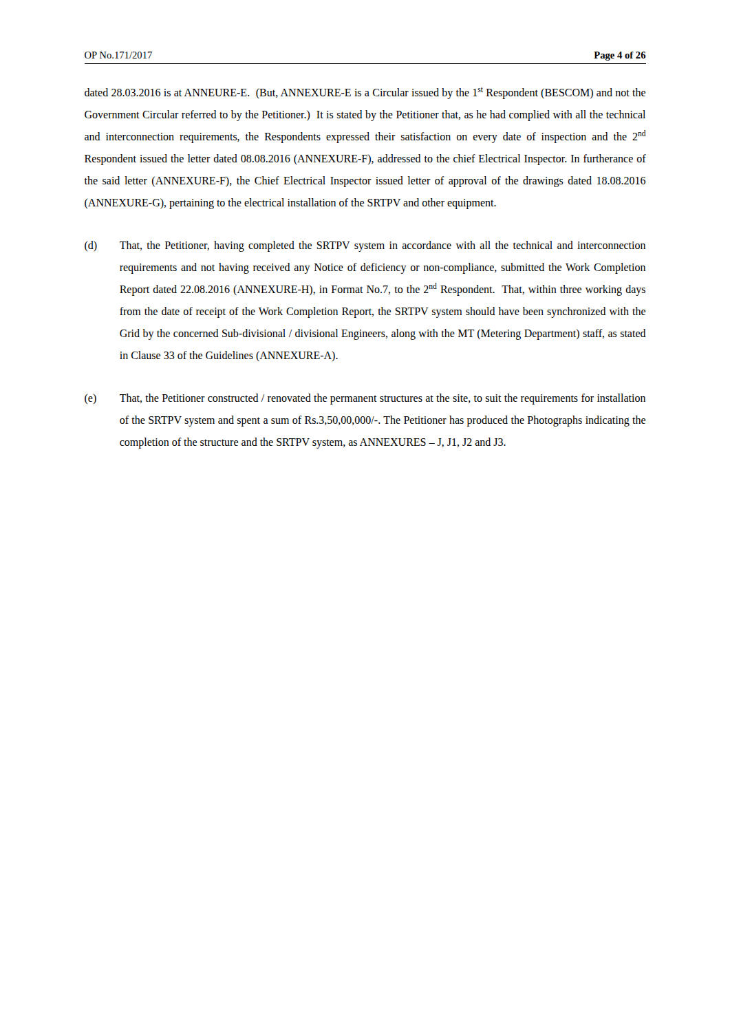OP No.171/2017
Page 4 of 26
dated 28.03.2016 is at ANNEURE-E. (But, ANNEXURE-E is a Circular issued by the 1st Respondent (BESCOM) and not the Government Circular referred to by the Petitioner.) It is stated by the Petitioner that, as he had complied with all the technical and interconnection requirements, the Respondents expressed their satisfaction on every date of inspection and the 2nd Respondent issued the letter dated 08.08.2016 (ANNEXURE-F), addressed to the chief Electrical Inspector. In furtherance of the said letter (ANNEXURE-F), the Chief Electrical Inspector issued letter of approval of the drawings dated 18.08.2016 (ANNEXURE-G), pertaining to the electrical installation of the SRTPV and other equipment.
(d)
That, the Petitioner, having completed the SRTPV system in accordance with all the technical and interconnection requirements and not having received any Notice of deficiency or non-compliance, submitted the Work Completion Report dated 22.08.2016 (ANNEXURE-H), in Format No.7, to the 2nd Respondent. That, within three working days from the date of receipt of the Work Completion Report, the SRTPV system should have been synchronized with the Grid by the concerned Sub-divisional / divisional Engineers, along with the MT (Metering Department) staff, as stated in Clause 33 of the Guidelines (ANNEXURE-A).
(e)
That, the Petitioner constructed / renovated the permanent structures at the site, to suit the requirements for installation of the SRTPV system and spent a sum of Rs.3,50,00,000/-. The Petitioner has produced the Photographs indicating the completion of the structure and the SRTPV system, as ANNEXURES – J, J1, J2 and J3.